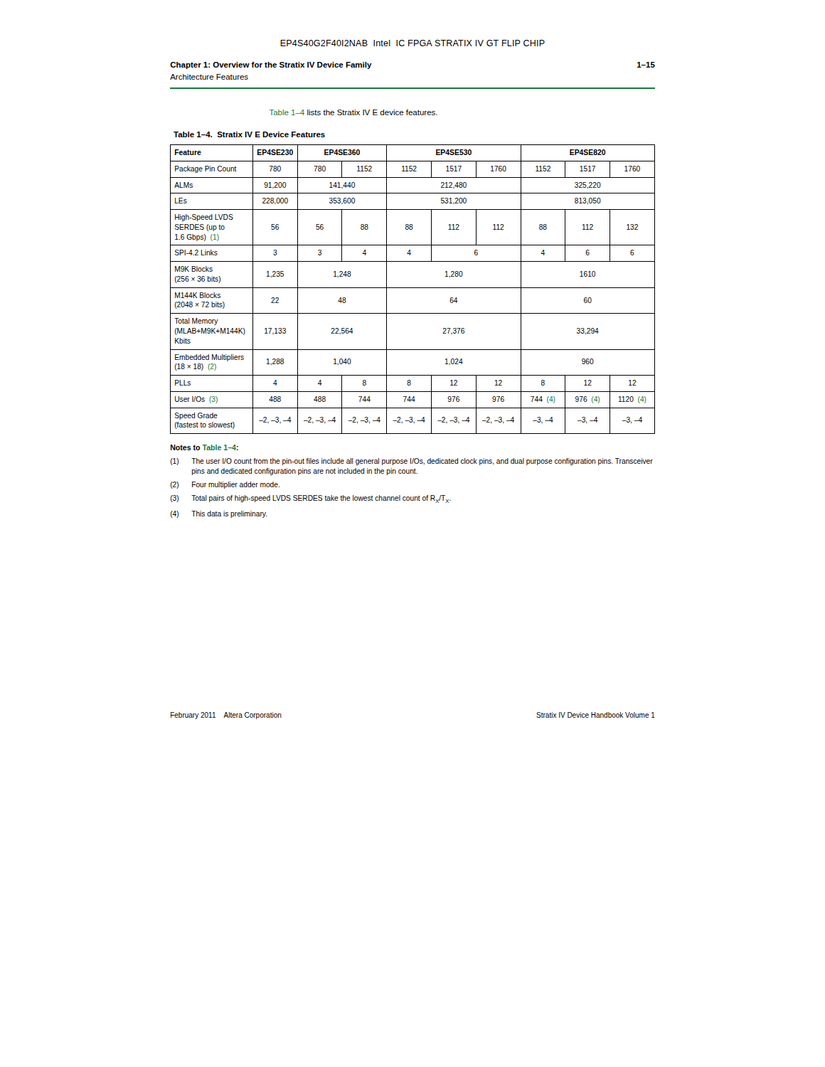EP4S40G2F40I2NAB Intel IC FPGA STRATIX IV GT FLIP CHIP
Chapter 1: Overview for the Stratix IV Device Family
Architecture Features
1–15
Table 1–4 lists the Stratix IV E device features.
Table 1–4. Stratix IV E Device Features
| Feature | EP4SE230 | EP4SE360 | EP4SE530 | EP4SE820 |
| --- | --- | --- | --- | --- |
| Package Pin Count | 780 | 780 | 1152 | 1152 | 1517 | 1760 | 1152 | 1517 | 1760 |
| ALMs | 91,200 | 141,440 | 212,480 | 325,220 |
| LEs | 228,000 | 353,600 | 531,200 | 813,050 |
| High-Speed LVDS SERDES (up to 1.6 Gbps) (1) | 56 | 56 | 88 | 88 | 112 | 112 | 88 | 112 | 132 |
| SPI-4.2 Links | 3 | 3 | 4 | 4 | 6 | 4 | 6 | 6 |
| M9K Blocks (256 × 36 bits) | 1,235 | 1,248 | 1,280 | 1610 |
| M144K Blocks (2048 × 72 bits) | 22 | 48 | 64 | 60 |
| Total Memory (MLAB+M9K+M144K) Kbits | 17,133 | 22,564 | 27,376 | 33,294 |
| Embedded Multipliers (18 × 18) (2) | 1,288 | 1,040 | 1,024 | 960 |
| PLLs | 4 | 4 | 8 | 8 | 12 | 12 | 8 | 12 | 12 |
| User I/Os (3) | 488 | 488 | 744 | 744 | 976 | 976 | 744 (4) | 976 (4) | 1120 (4) |
| Speed Grade (fastest to slowest) | –2, –3, –4 | –2, –3, –4 | –2, –3, –4 | –2, –3, –4 | –2, –3, –4 | –2, –3, –4 | –3, –4 | –3, –4 | –3, –4 |
Notes to Table 1–4:
(1) The user I/O count from the pin-out files include all general purpose I/Os, dedicated clock pins, and dual purpose configuration pins. Transceiver pins and dedicated configuration pins are not included in the pin count.
(2) Four multiplier adder mode.
(3) Total pairs of high-speed LVDS SERDES take the lowest channel count of RX/TX.
(4) This data is preliminary.
February 2011 Altera Corporation
Stratix IV Device Handbook Volume 1